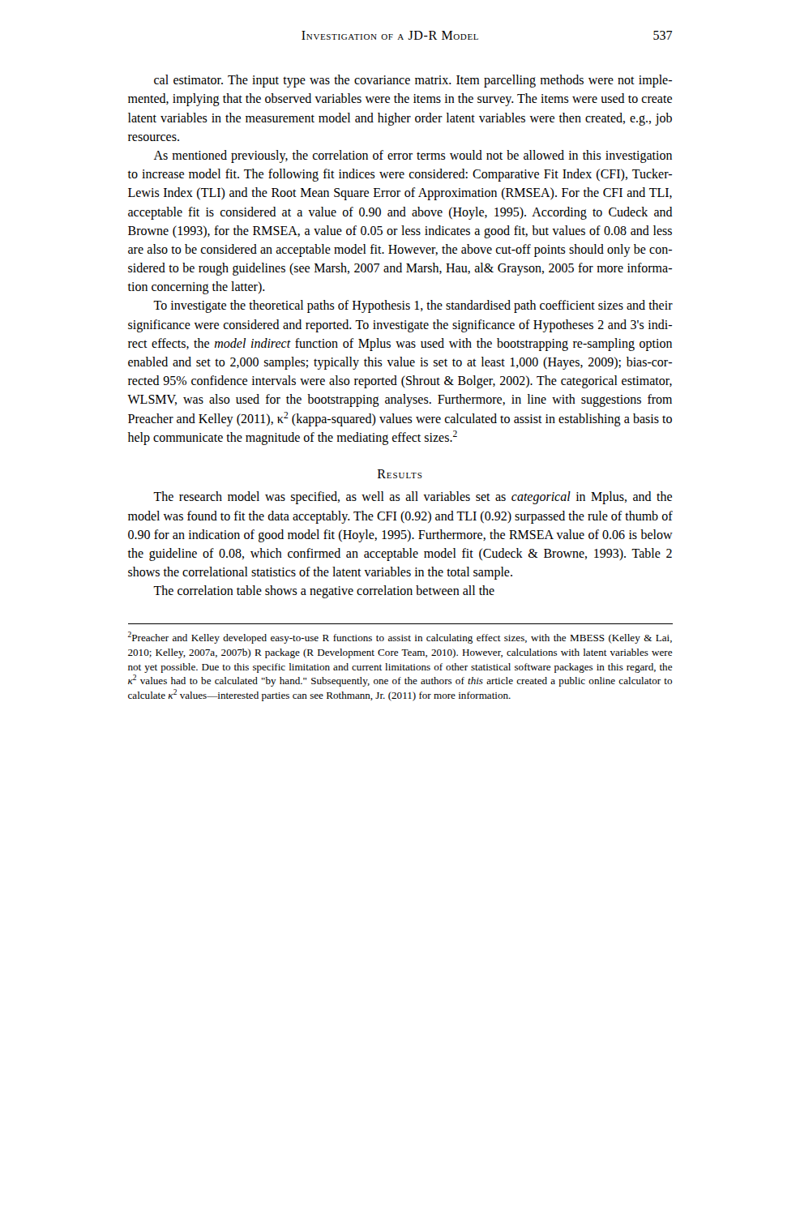Investigation of a JD-R Model 537
cal estimator. The input type was the covariance matrix. Item parcelling methods were not implemented, implying that the observed variables were the items in the survey. The items were used to create latent variables in the measurement model and higher order latent variables were then created, e.g., job resources.
As mentioned previously, the correlation of error terms would not be allowed in this investigation to increase model fit. The following fit indices were considered: Comparative Fit Index (CFI), Tucker-Lewis Index (TLI) and the Root Mean Square Error of Approximation (RMSEA). For the CFI and TLI, acceptable fit is considered at a value of 0.90 and above (Hoyle, 1995). According to Cudeck and Browne (1993), for the RMSEA, a value of 0.05 or less indicates a good fit, but values of 0.08 and less are also to be considered an acceptable model fit. However, the above cut-off points should only be considered to be rough guidelines (see Marsh, 2007 and Marsh, Hau, al& Grayson, 2005 for more information concerning the latter).
To investigate the theoretical paths of Hypothesis 1, the standardised path coefficient sizes and their significance were considered and reported. To investigate the significance of Hypotheses 2 and 3's indirect effects, the model indirect function of Mplus was used with the bootstrapping re-sampling option enabled and set to 2,000 samples; typically this value is set to at least 1,000 (Hayes, 2009); bias-corrected 95% confidence intervals were also reported (Shrout & Bolger, 2002). The categorical estimator, WLSMV, was also used for the bootstrapping analyses. Furthermore, in line with suggestions from Preacher and Kelley (2011), κ2 (kappa-squared) values were calculated to assist in establishing a basis to help communicate the magnitude of the mediating effect sizes.2
Results
The research model was specified, as well as all variables set as categorical in Mplus, and the model was found to fit the data acceptably. The CFI (0.92) and TLI (0.92) surpassed the rule of thumb of 0.90 for an indication of good model fit (Hoyle, 1995). Furthermore, the RMSEA value of 0.06 is below the guideline of 0.08, which confirmed an acceptable model fit (Cudeck & Browne, 1993). Table 2 shows the correlational statistics of the latent variables in the total sample.
The correlation table shows a negative correlation between all the
2Preacher and Kelley developed easy-to-use R functions to assist in calculating effect sizes, with the MBESS (Kelley & Lai, 2010; Kelley, 2007a, 2007b) R package (R Development Core Team, 2010). However, calculations with latent variables were not yet possible. Due to this specific limitation and current limitations of other statistical software packages in this regard, the κ2 values had to be calculated "by hand." Subsequently, one of the authors of this article created a public online calculator to calculate κ2 values—interested parties can see Rothmann, Jr. (2011) for more information.